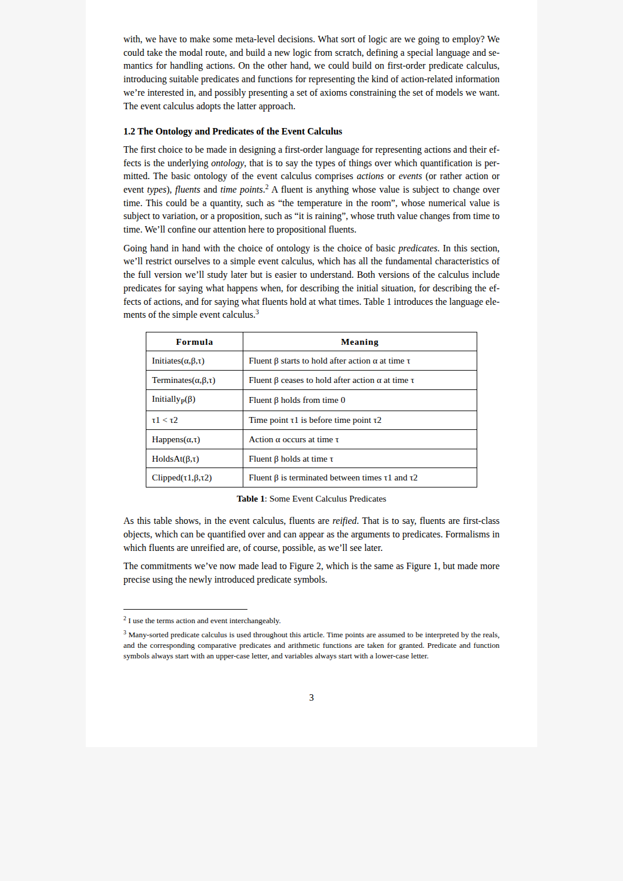with, we have to make some meta-level decisions. What sort of logic are we going to employ? We could take the modal route, and build a new logic from scratch, defining a special language and semantics for handling actions. On the other hand, we could build on first-order predicate calculus, introducing suitable predicates and functions for representing the kind of action-related information we’re interested in, and possibly presenting a set of axioms constraining the set of models we want. The event calculus adopts the latter approach.
1.2 The Ontology and Predicates of the Event Calculus
The first choice to be made in designing a first-order language for representing actions and their effects is the underlying ontology, that is to say the types of things over which quantification is permitted. The basic ontology of the event calculus comprises actions or events (or rather action or event types), fluents and time points.2 A fluent is anything whose value is subject to change over time. This could be a quantity, such as “the temperature in the room”, whose numerical value is subject to variation, or a proposition, such as “it is raining”, whose truth value changes from time to time. We’ll confine our attention here to propositional fluents.
Going hand in hand with the choice of ontology is the choice of basic predicates. In this section, we’ll restrict ourselves to a simple event calculus, which has all the fundamental characteristics of the full version we’ll study later but is easier to understand. Both versions of the calculus include predicates for saying what happens when, for describing the initial situation, for describing the effects of actions, and for saying what fluents hold at what times. Table 1 introduces the language elements of the simple event calculus.3
| Formula | Meaning |
| --- | --- |
| Initiates(α,β,τ) | Fluent β starts to hold after action α at time τ |
| Terminates(α,β,τ) | Fluent β ceases to hold after action α at time τ |
| Initially P (β) | Fluent β holds from time 0 |
| τ1 < τ2 | Time point τ1 is before time point τ2 |
| Happens(α,τ) | Action α occurs at time τ |
| HoldsAt(β,τ) | Fluent β holds at time τ |
| Clipped(τ1,β,τ2) | Fluent β is terminated between times τ1 and τ2 |
Table 1: Some Event Calculus Predicates
As this table shows, in the event calculus, fluents are reified. That is to say, fluents are first-class objects, which can be quantified over and can appear as the arguments to predicates. Formalisms in which fluents are unreified are, of course, possible, as we’ll see later.
The commitments we’ve now made lead to Figure 2, which is the same as Figure 1, but made more precise using the newly introduced predicate symbols.
2 I use the terms action and event interchangeably.
3 Many-sorted predicate calculus is used throughout this article. Time points are assumed to be interpreted by the reals, and the corresponding comparative predicates and arithmetic functions are taken for granted. Predicate and function symbols always start with an upper-case letter, and variables always start with a lower-case letter.
3